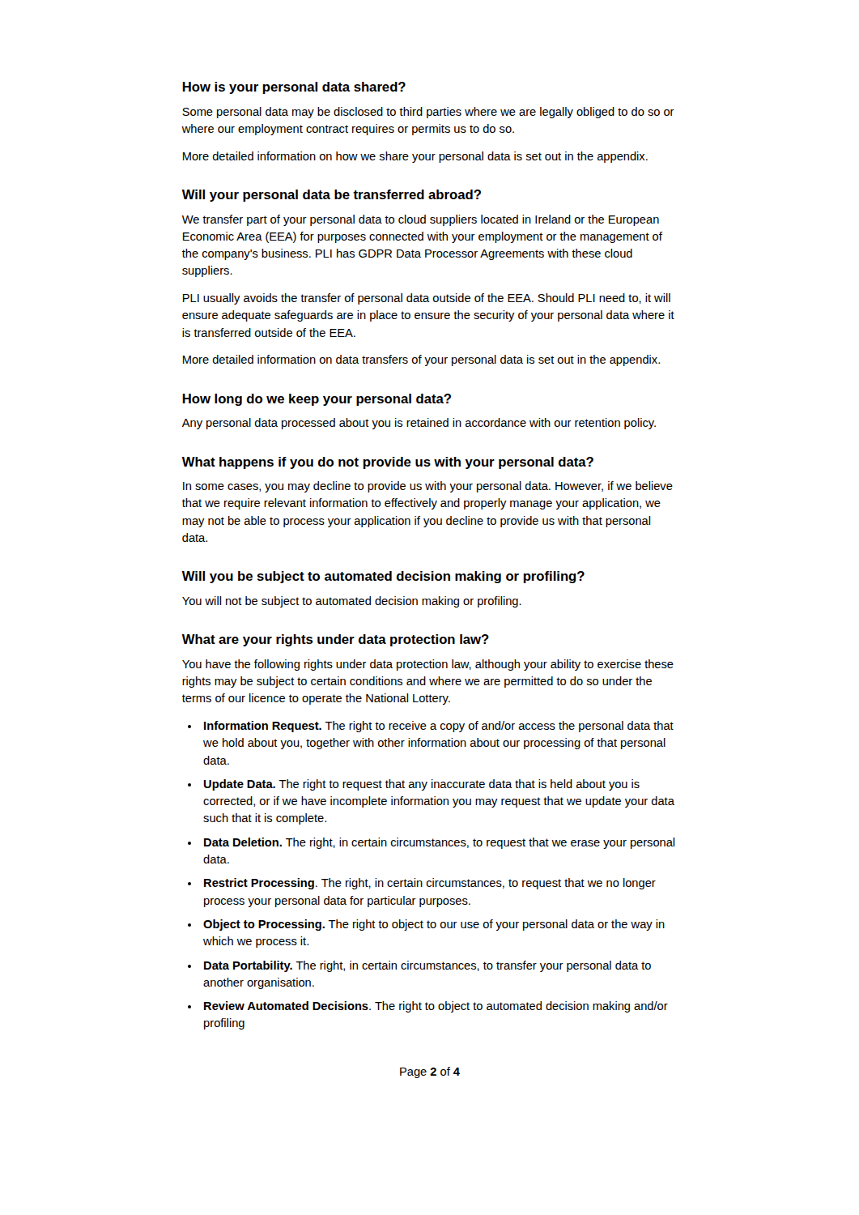How is your personal data shared?
Some personal data may be disclosed to third parties where we are legally obliged to do so or where our employment contract requires or permits us to do so.
More detailed information on how we share your personal data is set out in the appendix.
Will your personal data be transferred abroad?
We transfer part of your personal data to cloud suppliers located in Ireland or the European Economic Area (EEA) for purposes connected with your employment or the management of the company's business. PLI has GDPR Data Processor Agreements with these cloud suppliers.
PLI usually avoids the transfer of personal data outside of the EEA. Should PLI need to, it will ensure adequate safeguards are in place to ensure the security of your personal data where it is transferred outside of the EEA.
More detailed information on data transfers of your personal data is set out in the appendix.
How long do we keep your personal data?
Any personal data processed about you is retained in accordance with our retention policy.
What happens if you do not provide us with your personal data?
In some cases, you may decline to provide us with your personal data. However, if we believe that we require relevant information to effectively and properly manage your application, we may not be able to process your application if you decline to provide us with that personal data.
Will you be subject to automated decision making or profiling?
You will not be subject to automated decision making or profiling.
What are your rights under data protection law?
You have the following rights under data protection law, although your ability to exercise these rights may be subject to certain conditions and where we are permitted to do so under the terms of our licence to operate the National Lottery.
Information Request. The right to receive a copy of and/or access the personal data that we hold about you, together with other information about our processing of that personal data.
Update Data. The right to request that any inaccurate data that is held about you is corrected, or if we have incomplete information you may request that we update your data such that it is complete.
Data Deletion. The right, in certain circumstances, to request that we erase your personal data.
Restrict Processing. The right, in certain circumstances, to request that we no longer process your personal data for particular purposes.
Object to Processing. The right to object to our use of your personal data or the way in which we process it.
Data Portability. The right, in certain circumstances, to transfer your personal data to another organisation.
Review Automated Decisions. The right to object to automated decision making and/or profiling
Page 2 of 4